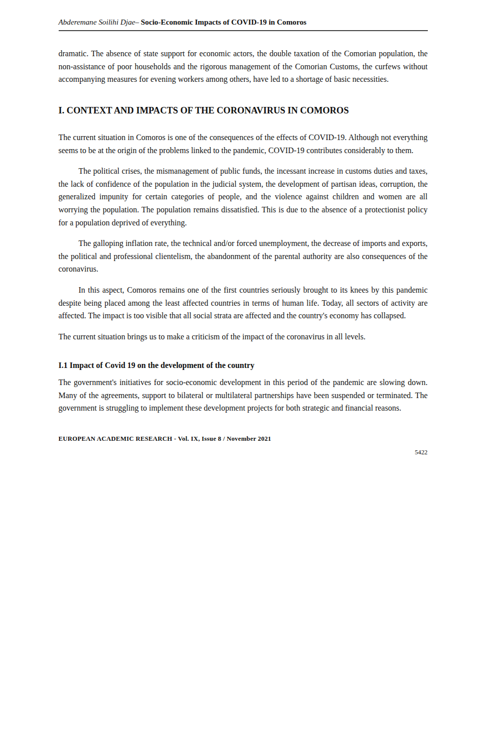Abderemane Soilihi Djae– Socio-Economic Impacts of COVID-19 in Comoros
dramatic. The absence of state support for economic actors, the double taxation of the Comorian population, the non-assistance of poor households and the rigorous management of the Comorian Customs, the curfews without accompanying measures for evening workers among others, have led to a shortage of basic necessities.
I. Context and Impacts of the Coronavirus in Comoros
The current situation in Comoros is one of the consequences of the effects of COVID-19. Although not everything seems to be at the origin of the problems linked to the pandemic, COVID-19 contributes considerably to them.
The political crises, the mismanagement of public funds, the incessant increase in customs duties and taxes, the lack of confidence of the population in the judicial system, the development of partisan ideas, corruption, the generalized impunity for certain categories of people, and the violence against children and women are all worrying the population. The population remains dissatisfied. This is due to the absence of a protectionist policy for a population deprived of everything.
The galloping inflation rate, the technical and/or forced unemployment, the decrease of imports and exports, the political and professional clientelism, the abandonment of the parental authority are also consequences of the coronavirus.
In this aspect, Comoros remains one of the first countries seriously brought to its knees by this pandemic despite being placed among the least affected countries in terms of human life. Today, all sectors of activity are affected. The impact is too visible that all social strata are affected and the country's economy has collapsed.
The current situation brings us to make a criticism of the impact of the coronavirus in all levels.
I.1 Impact of Covid 19 on the development of the country
The government's initiatives for socio-economic development in this period of the pandemic are slowing down. Many of the agreements, support to bilateral or multilateral partnerships have been suspended or terminated. The government is struggling to implement these development projects for both strategic and financial reasons.
EUROPEAN ACADEMIC RESEARCH - Vol. IX, Issue 8 / November 2021
5422